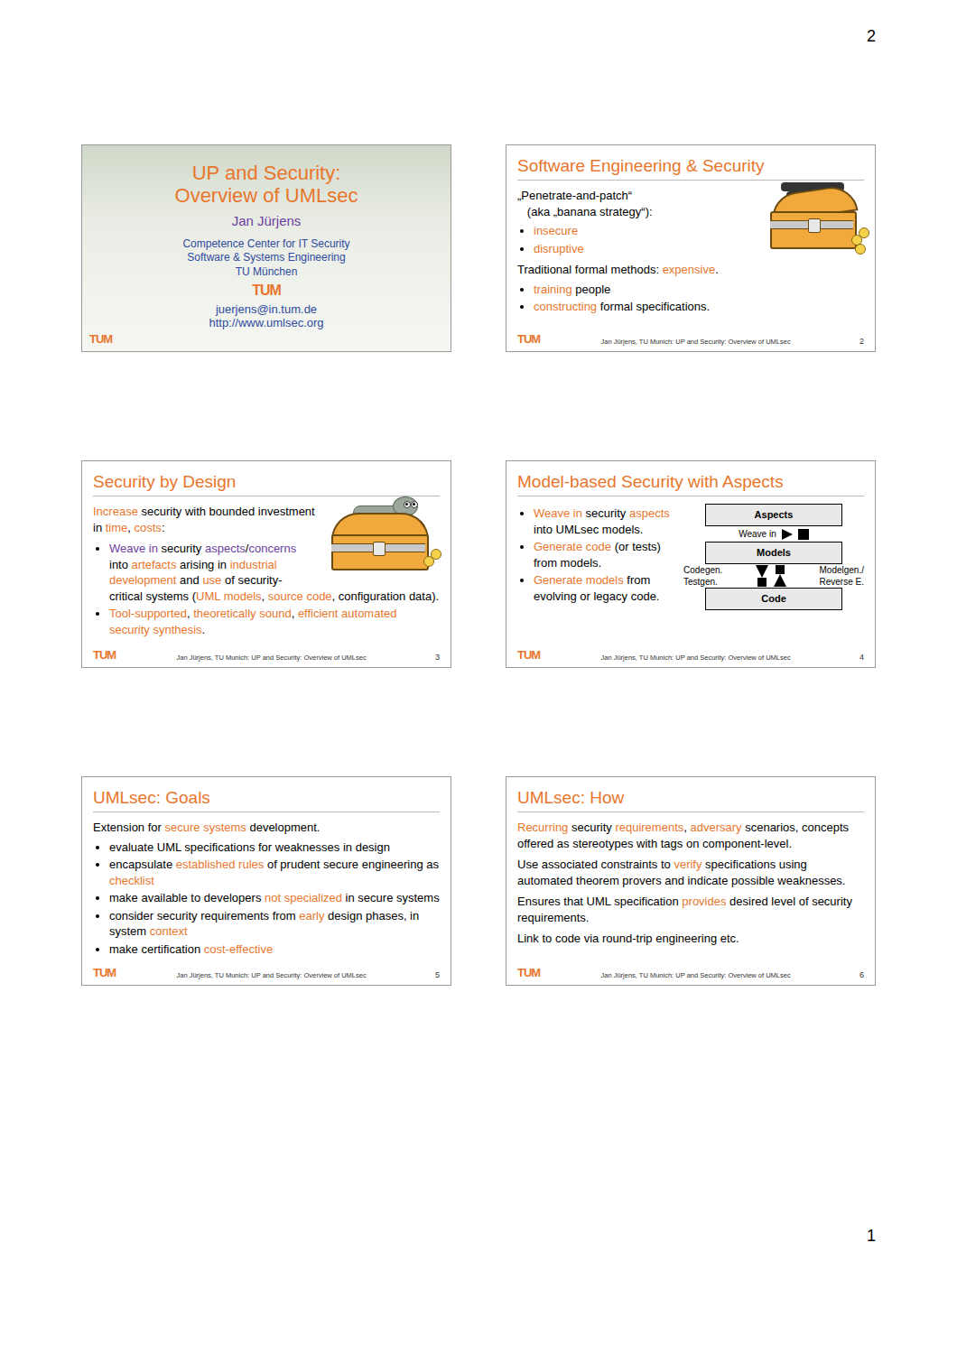2
UP and Security:
Overview of UMLsec
Jan Jürjens
Competence Center for IT Security
Software & Systems Engineering
TU München
TUM
juerjens@in.tum.de
http://www.umlsec.org
TUM
Software Engineering & Security
„Penetrate-and-patch“
(aka „banana strategy“):
insecure
disruptive
Traditional formal methods: expensive.
training people
constructing formal specifications.
TUM
Jan Jürjens, TU Munich: UP and Security: Overview of UMLsec
2
Security by Design
Increase security with bounded investment in time, costs:
Weave in security aspects/concerns into artefacts arising in industrial development and use of security-critical systems (UML models, source code, configuration data).
Tool-supported, theoretically sound, efficient automated security synthesis.
TUM
Jan Jürjens, TU Munich: UP and Security: Overview of UMLsec
3
Model-based Security with Aspects
Aspects
Weave in
Models
Codegen.
Testgen. Modelgen./
Reverse E.
Code
Weave in security aspects into UMLsec models.
Generate code (or tests) from models.
Generate models from evolving or legacy code.
TUM
Jan Jürjens, TU Munich: UP and Security: Overview of UMLsec
4
UMLsec: Goals
Extension for secure systems development.
evaluate UML specifications for weaknesses in design
encapsulate established rules of prudent secure engineering as checklist
make available to developers not specialized in secure systems
consider security requirements from early design phases, in system context
make certification cost-effective
TUM
Jan Jürjens, TU Munich: UP and Security: Overview of UMLsec
5
UMLsec: How
Recurring security requirements, adversary scenarios, concepts offered as stereotypes with tags on component-level.
Use associated constraints to verify specifications using automated theorem provers and indicate possible weaknesses.
Ensures that UML specification provides desired level of security requirements.
Link to code via round-trip engineering etc.
TUM
Jan Jürjens, TU Munich: UP and Security: Overview of UMLsec
6
1